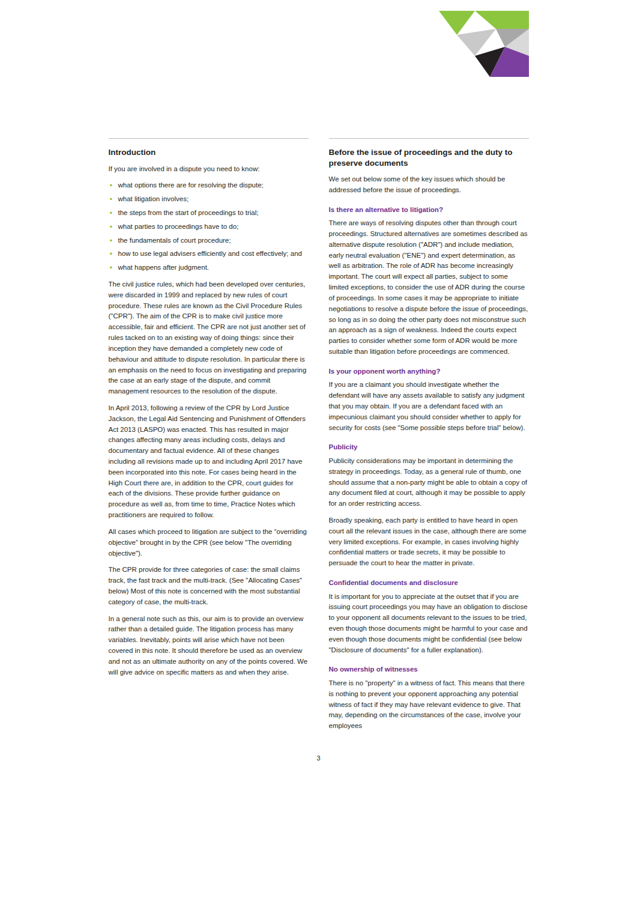Introduction
If you are involved in a dispute you need to know:
what options there are for resolving the dispute;
what litigation involves;
the steps from the start of proceedings to trial;
what parties to proceedings have to do;
the fundamentals of court procedure;
how to use legal advisers efficiently and cost effectively; and
what happens after judgment.
The civil justice rules, which had been developed over centuries, were discarded in 1999 and replaced by new rules of court procedure. These rules are known as the Civil Procedure Rules ("CPR"). The aim of the CPR is to make civil justice more accessible, fair and efficient. The CPR are not just another set of rules tacked on to an existing way of doing things: since their inception they have demanded a completely new code of behaviour and attitude to dispute resolution. In particular there is an emphasis on the need to focus on investigating and preparing the case at an early stage of the dispute, and commit management resources to the resolution of the dispute.
In April 2013, following a review of the CPR by Lord Justice Jackson, the Legal Aid Sentencing and Punishment of Offenders Act 2013 (LASPO) was enacted. This has resulted in major changes affecting many areas including costs, delays and documentary and factual evidence. All of these changes including all revisions made up to and including April 2017 have been incorporated into this note. For cases being heard in the High Court there are, in addition to the CPR, court guides for each of the divisions. These provide further guidance on procedure as well as, from time to time, Practice Notes which practitioners are required to follow.
All cases which proceed to litigation are subject to the “overriding objective” brought in by the CPR (see below "The overriding objective").
The CPR provide for three categories of case: the small claims track, the fast track and the multi-track. (See "Allocating Cases" below) Most of this note is concerned with the most substantial category of case, the multi-track.
In a general note such as this, our aim is to provide an overview rather than a detailed guide. The litigation process has many variables. Inevitably, points will arise which have not been covered in this note. It should therefore be used as an overview and not as an ultimate authority on any of the points covered. We will give advice on specific matters as and when they arise.
Before the issue of proceedings and the duty to preserve documents
We set out below some of the key issues which should be addressed before the issue of proceedings.
Is there an alternative to litigation?
There are ways of resolving disputes other than through court proceedings. Structured alternatives are sometimes described as alternative dispute resolution ("ADR") and include mediation, early neutral evaluation ("ENE") and expert determination, as well as arbitration. The role of ADR has become increasingly important. The court will expect all parties, subject to some limited exceptions, to consider the use of ADR during the course of proceedings. In some cases it may be appropriate to initiate negotiations to resolve a dispute before the issue of proceedings, so long as in so doing the other party does not misconstrue such an approach as a sign of weakness. Indeed the courts expect parties to consider whether some form of ADR would be more suitable than litigation before proceedings are commenced.
Is your opponent worth anything?
If you are a claimant you should investigate whether the defendant will have any assets available to satisfy any judgment that you may obtain. If you are a defendant faced with an impecunious claimant you should consider whether to apply for security for costs (see "Some possible steps before trial" below).
Publicity
Publicity considerations may be important in determining the strategy in proceedings. Today, as a general rule of thumb, one should assume that a non-party might be able to obtain a copy of any document filed at court, although it may be possible to apply for an order restricting access.
Broadly speaking, each party is entitled to have heard in open court all the relevant issues in the case, although there are some very limited exceptions. For example, in cases involving highly confidential matters or trade secrets, it may be possible to persuade the court to hear the matter in private.
Confidential documents and disclosure
It is important for you to appreciate at the outset that if you are issuing court proceedings you may have an obligation to disclose to your opponent all documents relevant to the issues to be tried, even though those documents might be harmful to your case and even though those documents might be confidential (see below "Disclosure of documents" for a fuller explanation).
No ownership of witnesses
There is no "property" in a witness of fact. This means that there is nothing to prevent your opponent approaching any potential witness of fact if they may have relevant evidence to give. That may, depending on the circumstances of the case, involve your employees
3